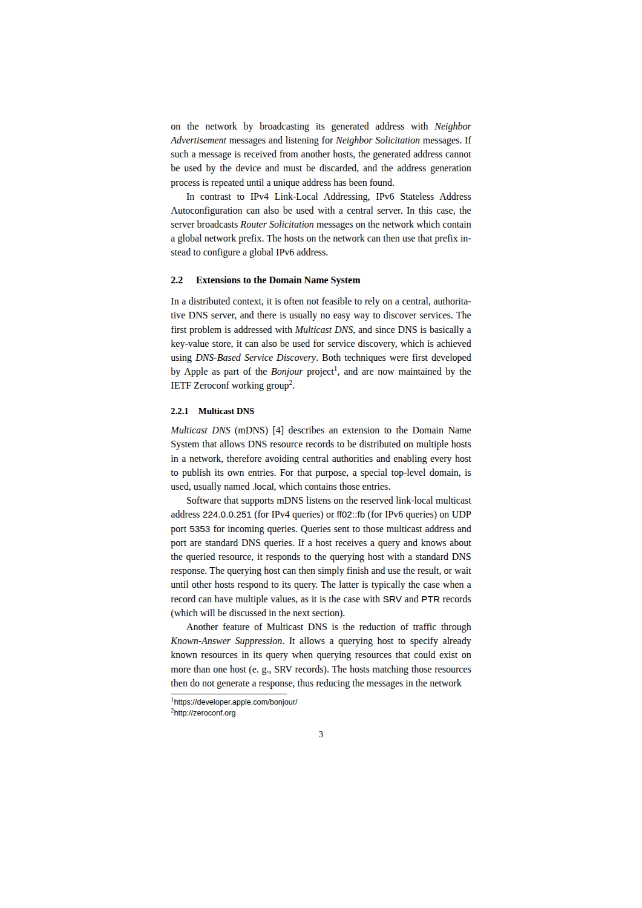on the network by broadcasting its generated address with Neighbor Advertisement messages and listening for Neighbor Solicitation messages. If such a message is received from another hosts, the generated address cannot be used by the device and must be discarded, and the address generation process is repeated until a unique address has been found.
In contrast to IPv4 Link-Local Addressing, IPv6 Stateless Address Autoconfiguration can also be used with a central server. In this case, the server broadcasts Router Solicitation messages on the network which contain a global network prefix. The hosts on the network can then use that prefix instead to configure a global IPv6 address.
2.2 Extensions to the Domain Name System
In a distributed context, it is often not feasible to rely on a central, authoritative DNS server, and there is usually no easy way to discover services. The first problem is addressed with Multicast DNS, and since DNS is basically a key-value store, it can also be used for service discovery, which is achieved using DNS-Based Service Discovery. Both techniques were first developed by Apple as part of the Bonjour project1, and are now maintained by the IETF Zeroconf working group2.
2.2.1 Multicast DNS
Multicast DNS (mDNS) [4] describes an extension to the Domain Name System that allows DNS resource records to be distributed on multiple hosts in a network, therefore avoiding central authorities and enabling every host to publish its own entries. For that purpose, a special top-level domain, is used, usually named .local, which contains those entries.
Software that supports mDNS listens on the reserved link-local multicast address 224.0.0.251 (for IPv4 queries) or ff02::fb (for IPv6 queries) on UDP port 5353 for incoming queries. Queries sent to those multicast address and port are standard DNS queries. If a host receives a query and knows about the queried resource, it responds to the querying host with a standard DNS response. The querying host can then simply finish and use the result, or wait until other hosts respond to its query. The latter is typically the case when a record can have multiple values, as it is the case with SRV and PTR records (which will be discussed in the next section).
Another feature of Multicast DNS is the reduction of traffic through Known-Answer Suppression. It allows a querying host to specify already known resources in its query when querying resources that could exist on more than one host (e. g., SRV records). The hosts matching those resources then do not generate a response, thus reducing the messages in the network
1 https://developer.apple.com/bonjour/
2 http://zeroconf.org
3